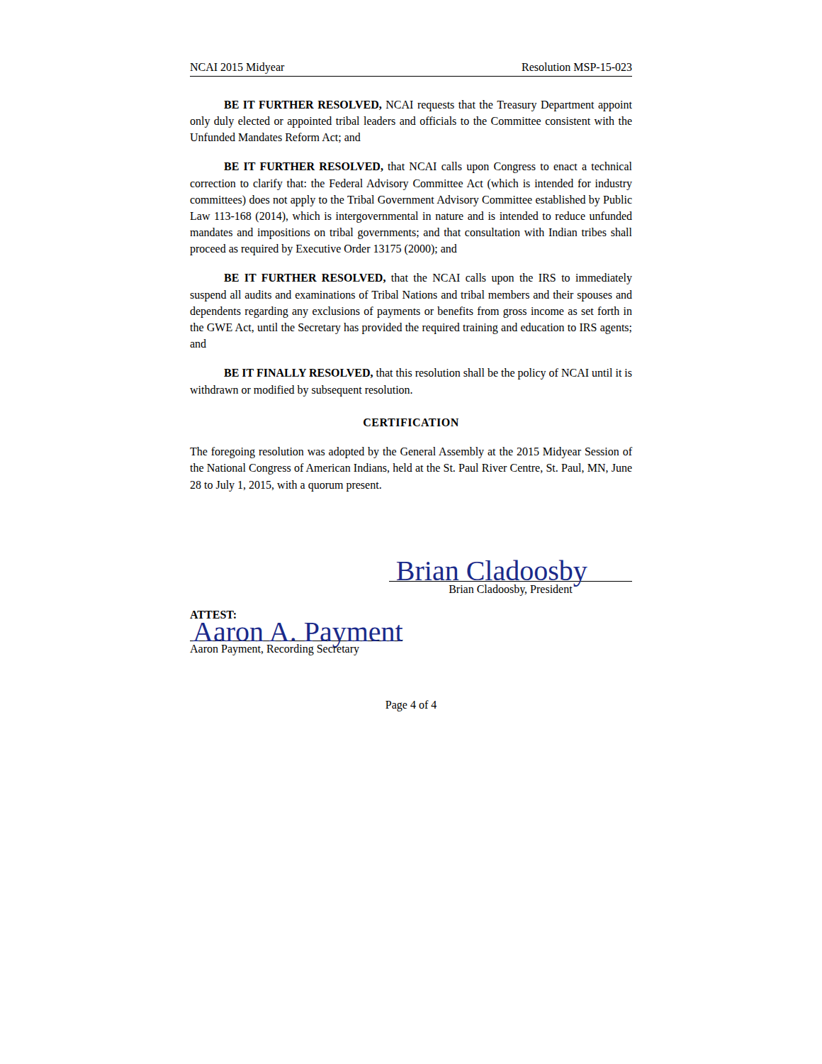NCAI 2015 Midyear
Resolution MSP-15-023
BE IT FURTHER RESOLVED, NCAI requests that the Treasury Department appoint only duly elected or appointed tribal leaders and officials to the Committee consistent with the Unfunded Mandates Reform Act; and
BE IT FURTHER RESOLVED, that NCAI calls upon Congress to enact a technical correction to clarify that: the Federal Advisory Committee Act (which is intended for industry committees) does not apply to the Tribal Government Advisory Committee established by Public Law 113-168 (2014), which is intergovernmental in nature and is intended to reduce unfunded mandates and impositions on tribal governments; and that consultation with Indian tribes shall proceed as required by Executive Order 13175 (2000); and
BE IT FURTHER RESOLVED, that the NCAI calls upon the IRS to immediately suspend all audits and examinations of Tribal Nations and tribal members and their spouses and dependents regarding any exclusions of payments or benefits from gross income as set forth in the GWE Act, until the Secretary has provided the required training and education to IRS agents; and
BE IT FINALLY RESOLVED, that this resolution shall be the policy of NCAI until it is withdrawn or modified by subsequent resolution.
CERTIFICATION
The foregoing resolution was adopted by the General Assembly at the 2015 Midyear Session of the National Congress of American Indians, held at the St. Paul River Centre, St. Paul, MN, June 28 to July 1, 2015, with a quorum present.
Brian Cladoosby
Brian Cladoosby, President
ATTEST:
Aaron A. Payment
Aaron Payment, Recording Secretary
Page 4 of 4